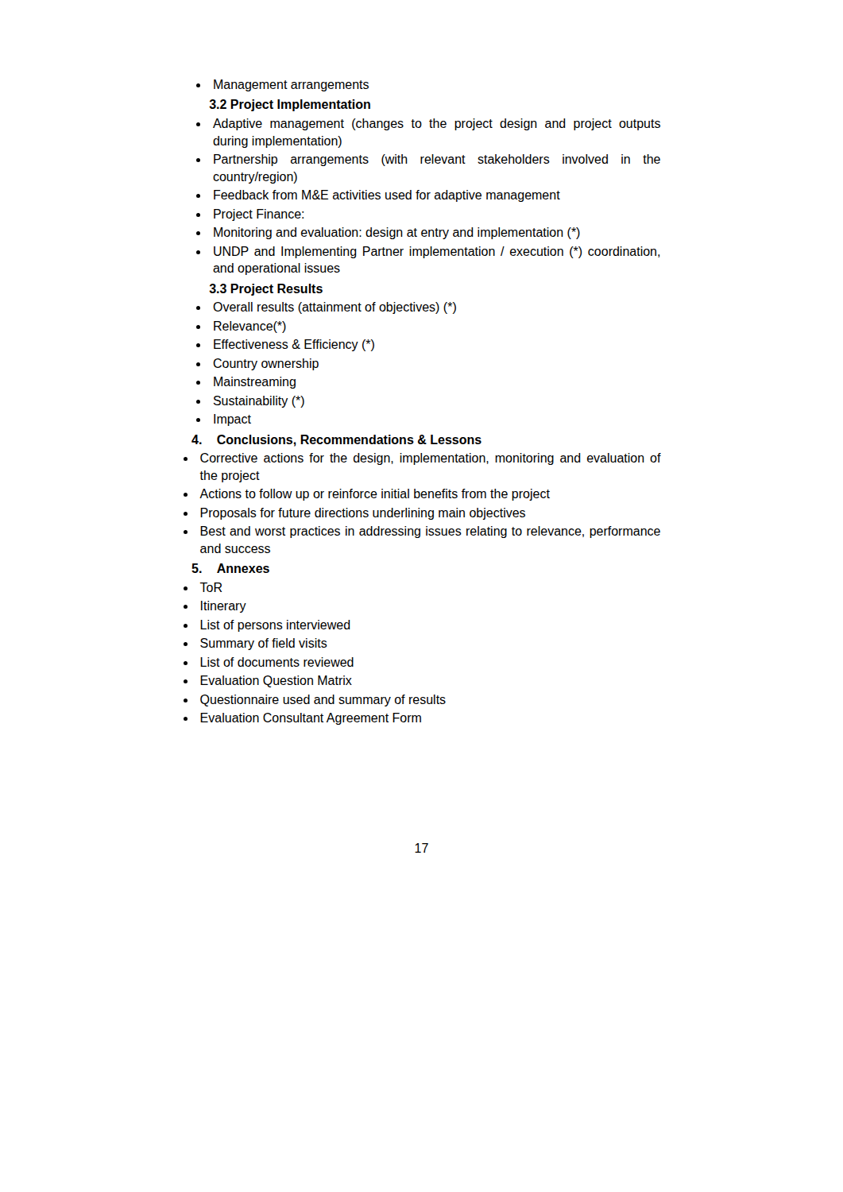Management arrangements
3.2 Project Implementation
Adaptive management (changes to the project design and project outputs during implementation)
Partnership arrangements (with relevant stakeholders involved in the country/region)
Feedback from M&E activities used for adaptive management
Project Finance:
Monitoring and evaluation: design at entry and implementation (*)
UNDP and Implementing Partner implementation / execution (*) coordination, and operational issues
3.3 Project Results
Overall results (attainment of objectives) (*)
Relevance(*)
Effectiveness & Efficiency (*)
Country ownership
Mainstreaming
Sustainability (*)
Impact
4. Conclusions, Recommendations & Lessons
Corrective actions for the design, implementation, monitoring and evaluation of the project
Actions to follow up or reinforce initial benefits from the project
Proposals for future directions underlining main objectives
Best and worst practices in addressing issues relating to relevance, performance and success
5. Annexes
ToR
Itinerary
List of persons interviewed
Summary of field visits
List of documents reviewed
Evaluation Question Matrix
Questionnaire used and summary of results
Evaluation Consultant Agreement Form
17